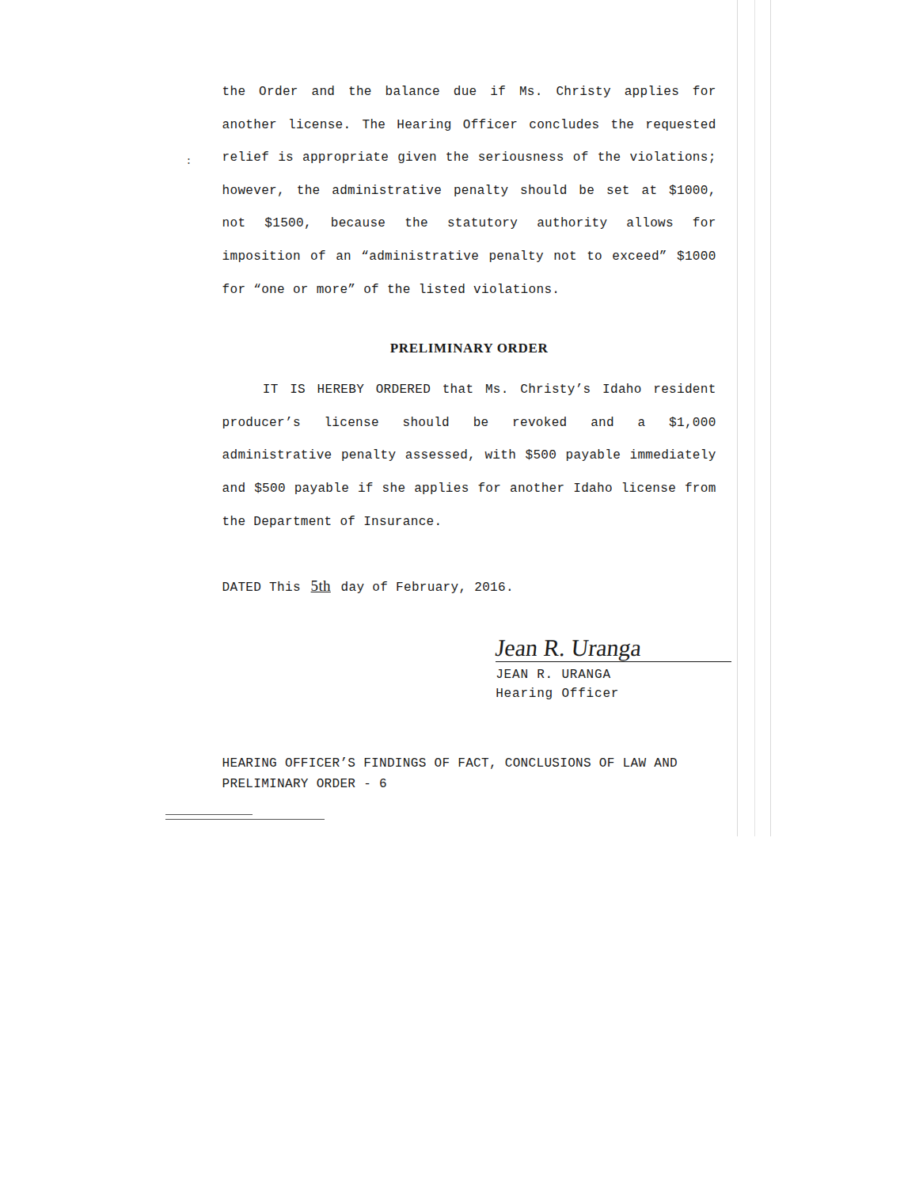:
the Order and the balance due if Ms. Christy applies for another license. The Hearing Officer concludes the requested relief is appropriate given the seriousness of the violations; however, the administrative penalty should be set at $1000, not $1500, because the statutory authority allows for imposition of an “administrative penalty not to exceed” $1000 for “one or more” of the listed violations.
PRELIMINARY ORDER
IT IS HEREBY ORDERED that Ms. Christy’s Idaho resident producer’s license should be revoked and a $1,000 administrative penalty assessed, with $500 payable immediately and $500 payable if she applies for another Idaho license from the Department of Insurance.
DATED This 5th day of February, 2016.
Jean R. Uranga
JEAN R. URANGA
Hearing Officer
HEARING OFFICER’S FINDINGS OF FACT, CONCLUSIONS OF LAW AND
PRELIMINARY ORDER - 6